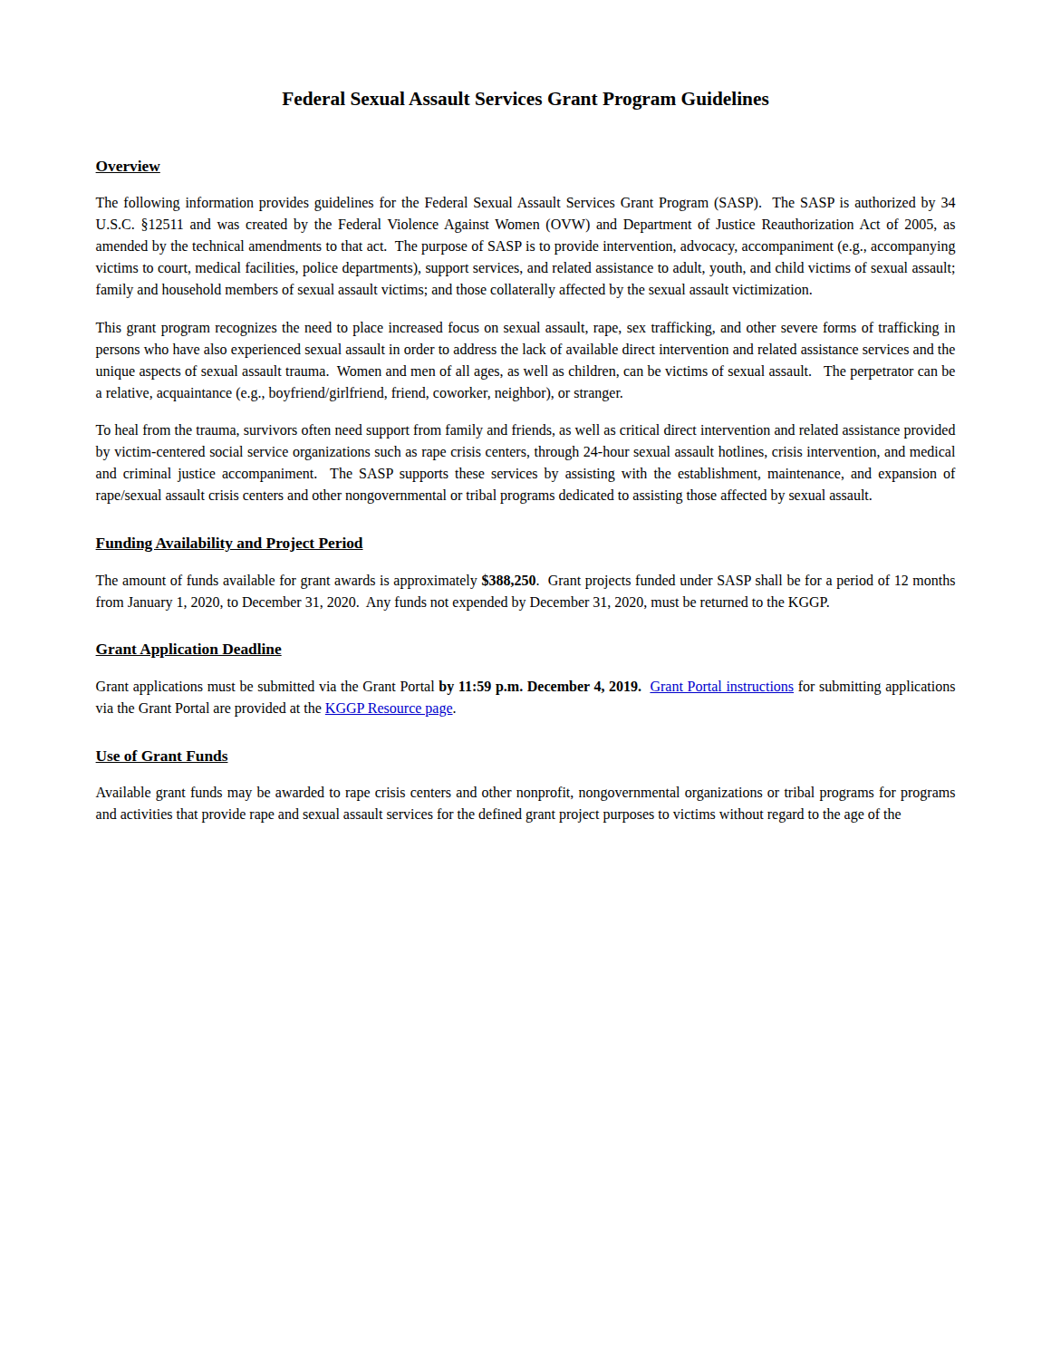Federal Sexual Assault Services Grant Program Guidelines
Overview
The following information provides guidelines for the Federal Sexual Assault Services Grant Program (SASP). The SASP is authorized by 34 U.S.C. §12511 and was created by the Federal Violence Against Women (OVW) and Department of Justice Reauthorization Act of 2005, as amended by the technical amendments to that act. The purpose of SASP is to provide intervention, advocacy, accompaniment (e.g., accompanying victims to court, medical facilities, police departments), support services, and related assistance to adult, youth, and child victims of sexual assault; family and household members of sexual assault victims; and those collaterally affected by the sexual assault victimization.
This grant program recognizes the need to place increased focus on sexual assault, rape, sex trafficking, and other severe forms of trafficking in persons who have also experienced sexual assault in order to address the lack of available direct intervention and related assistance services and the unique aspects of sexual assault trauma. Women and men of all ages, as well as children, can be victims of sexual assault. The perpetrator can be a relative, acquaintance (e.g., boyfriend/girlfriend, friend, coworker, neighbor), or stranger.
To heal from the trauma, survivors often need support from family and friends, as well as critical direct intervention and related assistance provided by victim-centered social service organizations such as rape crisis centers, through 24-hour sexual assault hotlines, crisis intervention, and medical and criminal justice accompaniment. The SASP supports these services by assisting with the establishment, maintenance, and expansion of rape/sexual assault crisis centers and other nongovernmental or tribal programs dedicated to assisting those affected by sexual assault.
Funding Availability and Project Period
The amount of funds available for grant awards is approximately $388,250. Grant projects funded under SASP shall be for a period of 12 months from January 1, 2020, to December 31, 2020. Any funds not expended by December 31, 2020, must be returned to the KGGP.
Grant Application Deadline
Grant applications must be submitted via the Grant Portal by 11:59 p.m. December 4, 2019. Grant Portal instructions for submitting applications via the Grant Portal are provided at the KGGP Resource page.
Use of Grant Funds
Available grant funds may be awarded to rape crisis centers and other nonprofit, nongovernmental organizations or tribal programs for programs and activities that provide rape and sexual assault services for the defined grant project purposes to victims without regard to the age of the